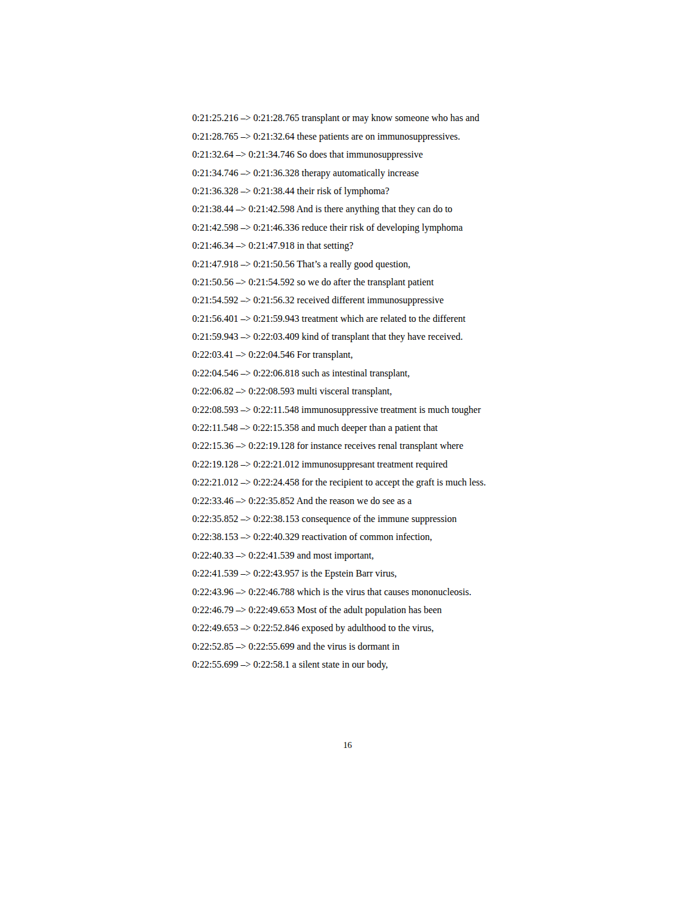0:21:25.216 –> 0:21:28.765 transplant or may know someone who has and
0:21:28.765 –> 0:21:32.64 these patients are on immunosuppressives.
0:21:32.64 –> 0:21:34.746 So does that immunosuppressive
0:21:34.746 –> 0:21:36.328 therapy automatically increase
0:21:36.328 –> 0:21:38.44 their risk of lymphoma?
0:21:38.44 –> 0:21:42.598 And is there anything that they can do to
0:21:42.598 –> 0:21:46.336 reduce their risk of developing lymphoma
0:21:46.34 –> 0:21:47.918 in that setting?
0:21:47.918 –> 0:21:50.56 That’s a really good question,
0:21:50.56 –> 0:21:54.592 so we do after the transplant patient
0:21:54.592 –> 0:21:56.32 received different immunosuppressive
0:21:56.401 –> 0:21:59.943 treatment which are related to the different
0:21:59.943 –> 0:22:03.409 kind of transplant that they have received.
0:22:03.41 –> 0:22:04.546 For transplant,
0:22:04.546 –> 0:22:06.818 such as intestinal transplant,
0:22:06.82 –> 0:22:08.593 multi visceral transplant,
0:22:08.593 –> 0:22:11.548 immunosuppressive treatment is much tougher
0:22:11.548 –> 0:22:15.358 and much deeper than a patient that
0:22:15.36 –> 0:22:19.128 for instance receives renal transplant where
0:22:19.128 –> 0:22:21.012 immunosuppresant treatment required
0:22:21.012 –> 0:22:24.458 for the recipient to accept the graft is much less.
0:22:33.46 –> 0:22:35.852 And the reason we do see as a
0:22:35.852 –> 0:22:38.153 consequence of the immune suppression
0:22:38.153 –> 0:22:40.329 reactivation of common infection,
0:22:40.33 –> 0:22:41.539 and most important,
0:22:41.539 –> 0:22:43.957 is the Epstein Barr virus,
0:22:43.96 –> 0:22:46.788 which is the virus that causes mononucleosis.
0:22:46.79 –> 0:22:49.653 Most of the adult population has been
0:22:49.653 –> 0:22:52.846 exposed by adulthood to the virus,
0:22:52.85 –> 0:22:55.699 and the virus is dormant in
0:22:55.699 –> 0:22:58.1 a silent state in our body,
16